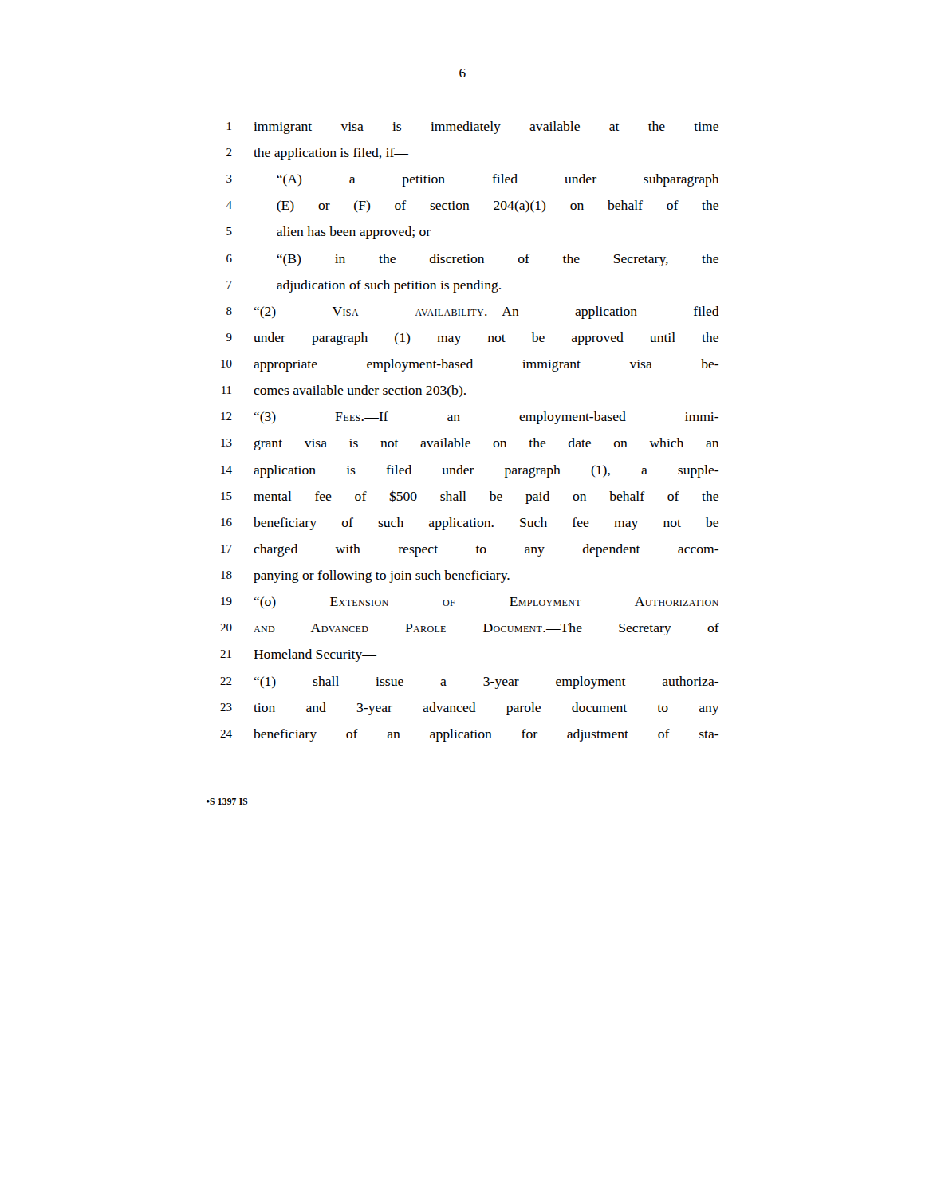6
immigrant visa is immediately available at the time
the application is filed, if—
“(A) a petition filed under subparagraph
(E) or (F) of section 204(a)(1) on behalf of the
alien has been approved; or
“(B) in the discretion of the Secretary, the
adjudication of such petition is pending.
“(2) Visa availability.—An application filed
under paragraph (1) may not be approved until the
appropriate employment-based immigrant visa be-
comes available under section 203(b).
“(3) Fees.—If an employment-based immi-
grant visa is not available on the date on which an
application is filed under paragraph (1), a supple-
mental fee of $500 shall be paid on behalf of the
beneficiary of such application. Such fee may not be
charged with respect to any dependent accom-
panying or following to join such beneficiary.
“(o) Extension of Employment Authorization
and Advanced Parole Document.—The Secretary of
Homeland Security—
“(1) shall issue a 3-year employment authoriza-
tion and 3-year advanced parole document to any
beneficiary of an application for adjustment of sta-
•S 1397 IS